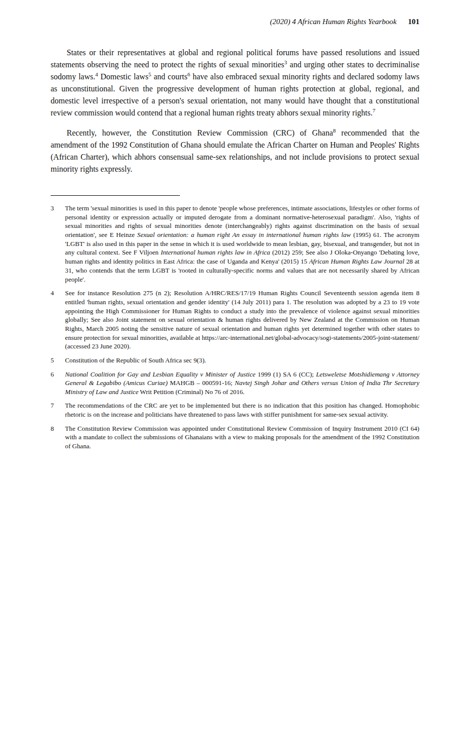(2020) 4 African Human Rights Yearbook 101
States or their representatives at global and regional political forums have passed resolutions and issued statements observing the need to protect the rights of sexual minorities3 and urging other states to decriminalise sodomy laws.4 Domestic laws5 and courts6 have also embraced sexual minority rights and declared sodomy laws as unconstitutional. Given the progressive development of human rights protection at global, regional, and domestic level irrespective of a person's sexual orientation, not many would have thought that a constitutional review commission would contend that a regional human rights treaty abhors sexual minority rights.7
Recently, however, the Constitution Review Commission (CRC) of Ghana8 recommended that the amendment of the 1992 Constitution of Ghana should emulate the African Charter on Human and Peoples' Rights (African Charter), which abhors consensual same-sex relationships, and not include provisions to protect sexual minority rights expressly.
The term 'sexual minorities is used in this paper to denote 'people whose preferences, intimate associations, lifestyles or other forms of personal identity or expression actually or imputed derogate from a dominant normative-heterosexual paradigm'. Also, 'rights of sexual minorities and rights of sexual minorities denote (interchangeably) rights against discrimination on the basis of sexual orientation', see E Heinze Sexual orientation: a human right An essay in international human rights law (1995) 61. The acronym 'LGBT' is also used in this paper in the sense in which it is used worldwide to mean lesbian, gay, bisexual, and transgender, but not in any cultural context. See F Viljoen International human rights law in Africa (2012) 259; See also J Oloka-Onyango 'Debating love, human rights and identity politics in East Africa: the case of Uganda and Kenya' (2015) 15 African Human Rights Law Journal 28 at 31, who contends that the term LGBT is 'rooted in culturally-specific norms and values that are not necessarily shared by African people'.
See for instance Resolution 275 (n 2); Resolution A/HRC/RES/17/19 Human Rights Council Seventeenth session agenda item 8 entitled 'human rights, sexual orientation and gender identity' (14 July 2011) para 1. The resolution was adopted by a 23 to 19 vote appointing the High Commissioner for Human Rights to conduct a study into the prevalence of violence against sexual minorities globally; See also Joint statement on sexual orientation & human rights delivered by New Zealand at the Commission on Human Rights, March 2005 noting the sensitive nature of sexual orientation and human rights yet determined together with other states to ensure protection for sexual minorities, available at https://arc-international.net/global-advocacy/sogi-statements/2005-joint-statement/ (accessed 23 June 2020).
Constitution of the Republic of South Africa sec 9(3).
National Coalition for Gay and Lesbian Equality v Minister of Justice 1999 (1) SA 6 (CC); Letsweletse Motshidiemang v Attorney General & Legabibo (Amicus Curiae) MAHGB – 000591-16; Navtej Singh Johar and Others versus Union of India Thr Secretary Ministry of Law and Justice Writ Petition (Criminal) No 76 of 2016.
The recommendations of the CRC are yet to be implemented but there is no indication that this position has changed. Homophobic rhetoric is on the increase and politicians have threatened to pass laws with stiffer punishment for same-sex sexual activity.
The Constitution Review Commission was appointed under Constitutional Review Commission of Inquiry Instrument 2010 (CI 64) with a mandate to collect the submissions of Ghanaians with a view to making proposals for the amendment of the 1992 Constitution of Ghana.